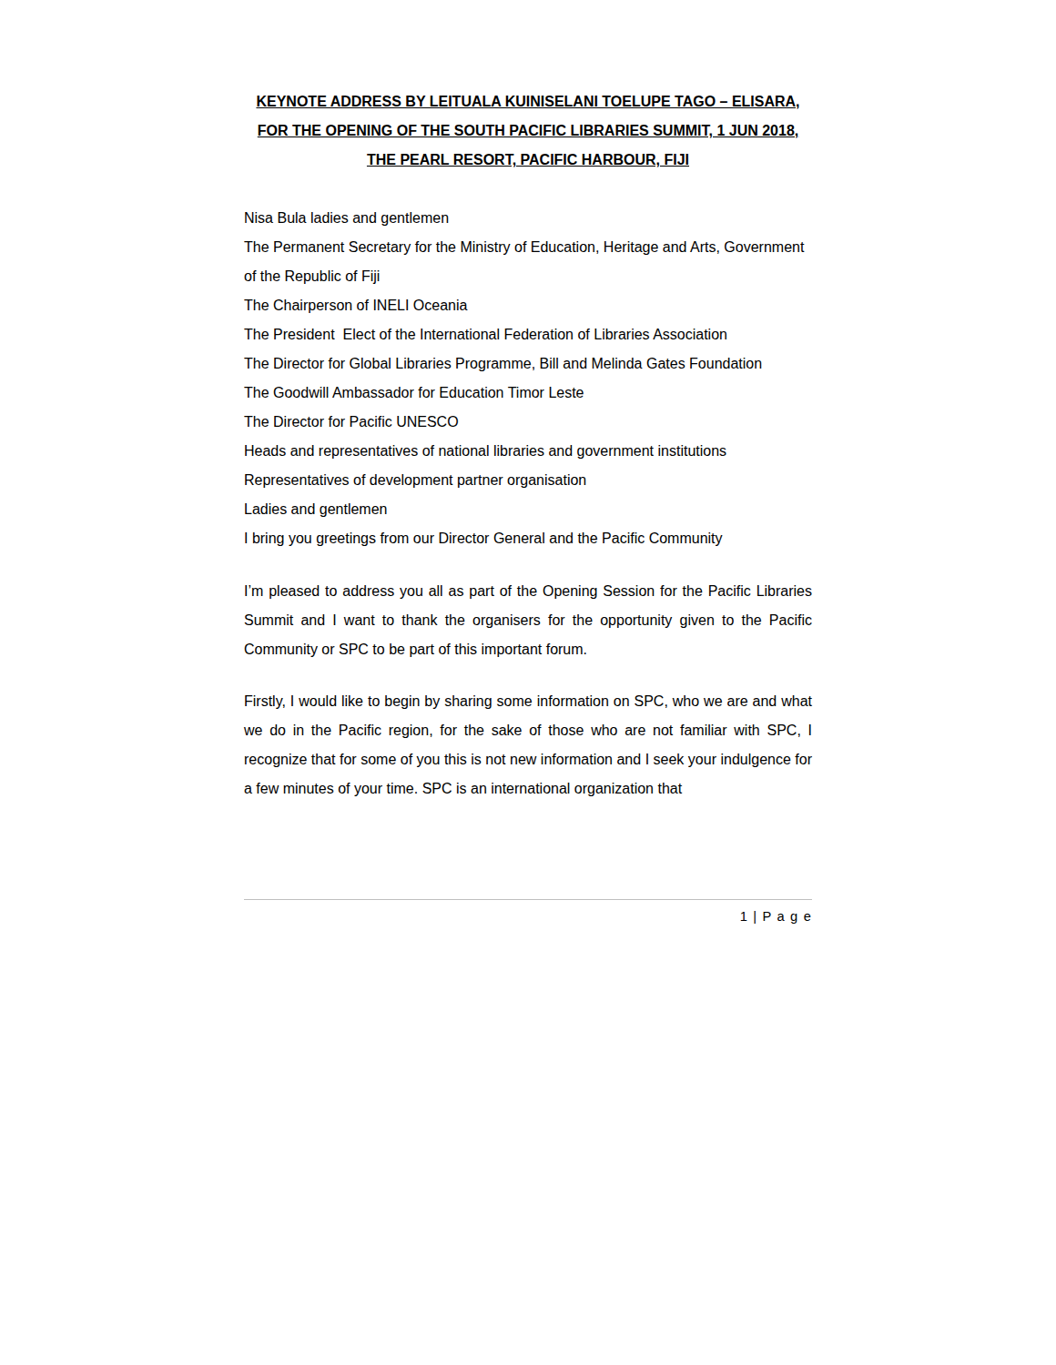Keynote Address by Leituala Kuiniselani Toelupe Tago – Elisara, for the Opening of the South Pacific Libraries Summit, 1 Jun 2018, The Pearl Resort, Pacific Harbour, Fiji
Nisa Bula ladies and gentlemen
The Permanent Secretary for the Ministry of Education, Heritage and Arts, Government of the Republic of Fiji
The Chairperson of INELI Oceania
The President Elect of the International Federation of Libraries Association
The Director for Global Libraries Programme, Bill and Melinda Gates Foundation
The Goodwill Ambassador for Education Timor Leste
The Director for Pacific UNESCO
Heads and representatives of national libraries and government institutions
Representatives of development partner organisation
Ladies and gentlemen
I bring you greetings from our Director General and the Pacific Community
I’m pleased to address you all as part of the Opening Session for the Pacific Libraries Summit and I want to thank the organisers for the opportunity given to the Pacific Community or SPC to be part of this important forum.
Firstly, I would like to begin by sharing some information on SPC, who we are and what we do in the Pacific region, for the sake of those who are not familiar with SPC, I recognize that for some of you this is not new information and I seek your indulgence for a few minutes of your time. SPC is an international organization that
1 | P a g e